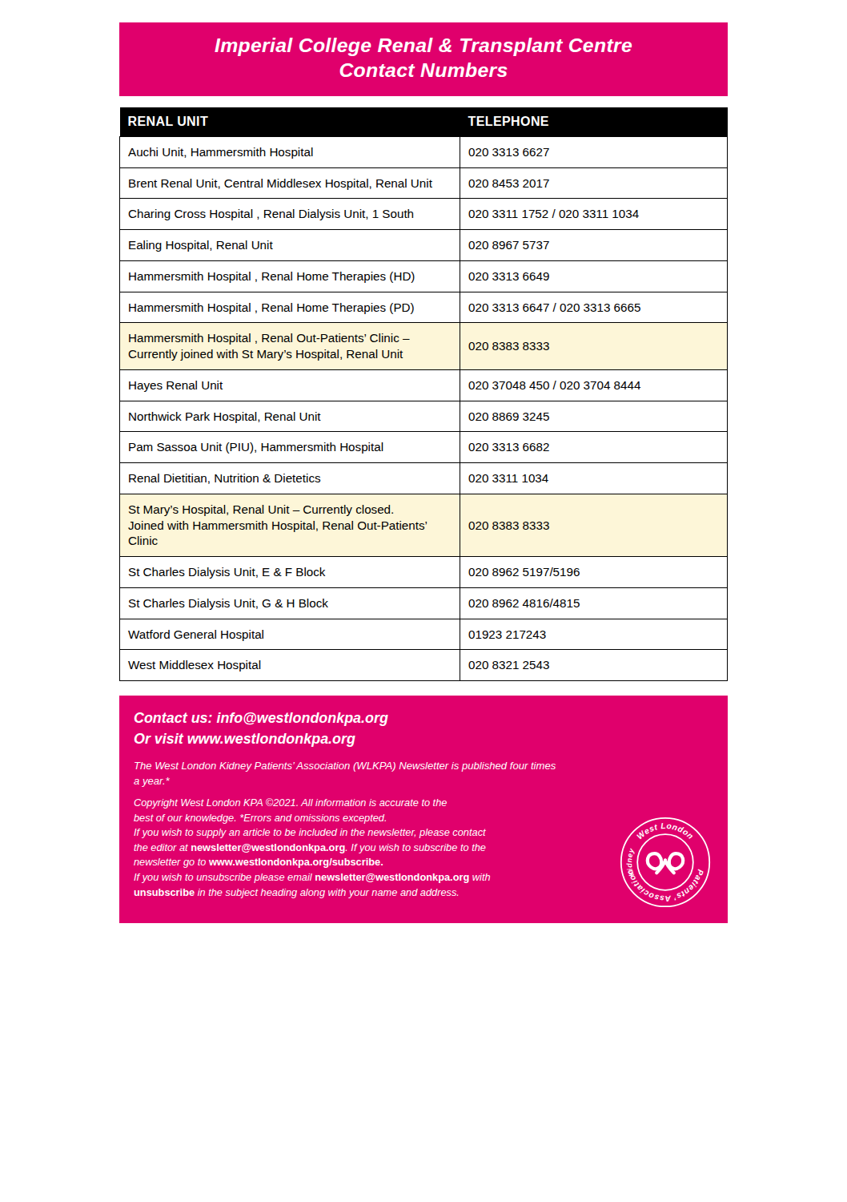Imperial College Renal & Transplant Centre
Contact Numbers
| RENAL UNIT | TELEPHONE |
| --- | --- |
| Auchi Unit, Hammersmith Hospital | 020 3313 6627 |
| Brent Renal Unit, Central Middlesex Hospital, Renal Unit | 020 8453 2017 |
| Charing Cross Hospital , Renal Dialysis Unit, 1 South | 020 3311 1752 / 020 3311 1034 |
| Ealing Hospital, Renal Unit | 020 8967 5737 |
| Hammersmith Hospital , Renal Home Therapies (HD) | 020 3313 6649 |
| Hammersmith Hospital , Renal Home Therapies (PD) | 020 3313 6647 / 020 3313 6665 |
| Hammersmith Hospital , Renal Out-Patients’ Clinic – Currently joined with St Mary’s Hospital, Renal Unit | 020 8383 8333 |
| Hayes Renal Unit | 020 37048 450 / 020 3704 8444 |
| Northwick Park Hospital, Renal Unit | 020 8869 3245 |
| Pam Sassoa Unit (PIU), Hammersmith Hospital | 020 3313 6682 |
| Renal Dietitian, Nutrition & Dietetics | 020 3311 1034 |
| St Mary’s Hospital, Renal Unit – Currently closed. Joined with Hammersmith Hospital, Renal Out-Patients’ Clinic | 020 8383 8333 |
| St Charles Dialysis Unit, E & F Block | 020 8962 5197/5196 |
| St Charles Dialysis Unit, G & H Block | 020 8962 4816/4815 |
| Watford General Hospital | 01923 217243 |
| West Middlesex Hospital | 020 8321 2543 |
Contact us: info@westlondonkpa.org
Or visit www.westlondonkpa.org
The West London Kidney Patients’ Association (WLKPA) Newsletter is published four times a year.*
Copyright West London KPA ©2021. All information is accurate to the
best of our knowledge. *Errors and omissions excepted.
If you wish to supply an article to be included in the newsletter, please contact
the editor at newsletter@westlondonkpa.org. If you wish to subscribe to the
newsletter go to www.westlondonkpa.org/subscribe.
If you wish to unsubscribe please email newsletter@westlondonkpa.org with
unsubscribe in the subject heading along with your name and address.
West London Patients’ Association Kidney